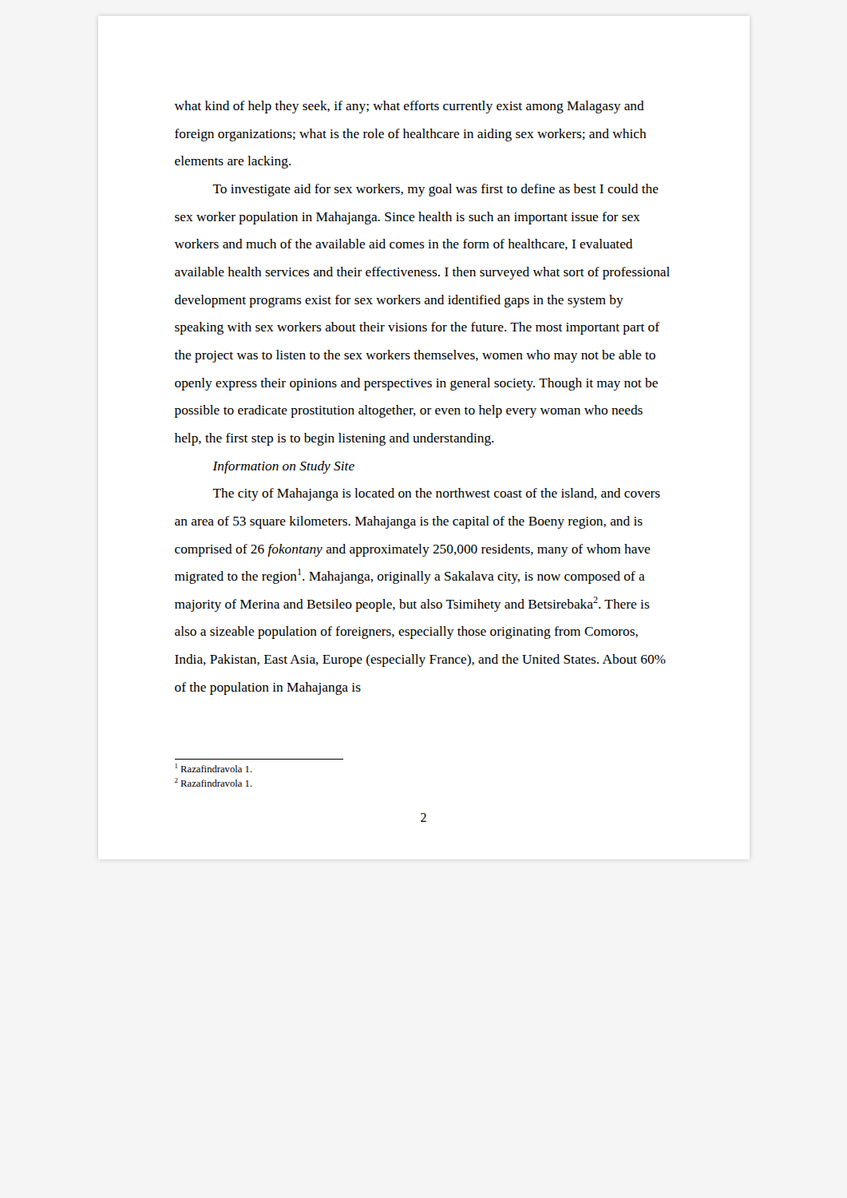what kind of help they seek, if any; what efforts currently exist among Malagasy and foreign organizations; what is the role of healthcare in aiding sex workers; and which elements are lacking.
To investigate aid for sex workers, my goal was first to define as best I could the sex worker population in Mahajanga. Since health is such an important issue for sex workers and much of the available aid comes in the form of healthcare, I evaluated available health services and their effectiveness. I then surveyed what sort of professional development programs exist for sex workers and identified gaps in the system by speaking with sex workers about their visions for the future. The most important part of the project was to listen to the sex workers themselves, women who may not be able to openly express their opinions and perspectives in general society. Though it may not be possible to eradicate prostitution altogether, or even to help every woman who needs help, the first step is to begin listening and understanding.
Information on Study Site
The city of Mahajanga is located on the northwest coast of the island, and covers an area of 53 square kilometers. Mahajanga is the capital of the Boeny region, and is comprised of 26 fokontany and approximately 250,000 residents, many of whom have migrated to the region1. Mahajanga, originally a Sakalava city, is now composed of a majority of Merina and Betsileo people, but also Tsimihety and Betsirebaka2. There is also a sizeable population of foreigners, especially those originating from Comoros, India, Pakistan, East Asia, Europe (especially France), and the United States. About 60% of the population in Mahajanga is
1 Razafindravola 1.
2 Razafindravola 1.
2